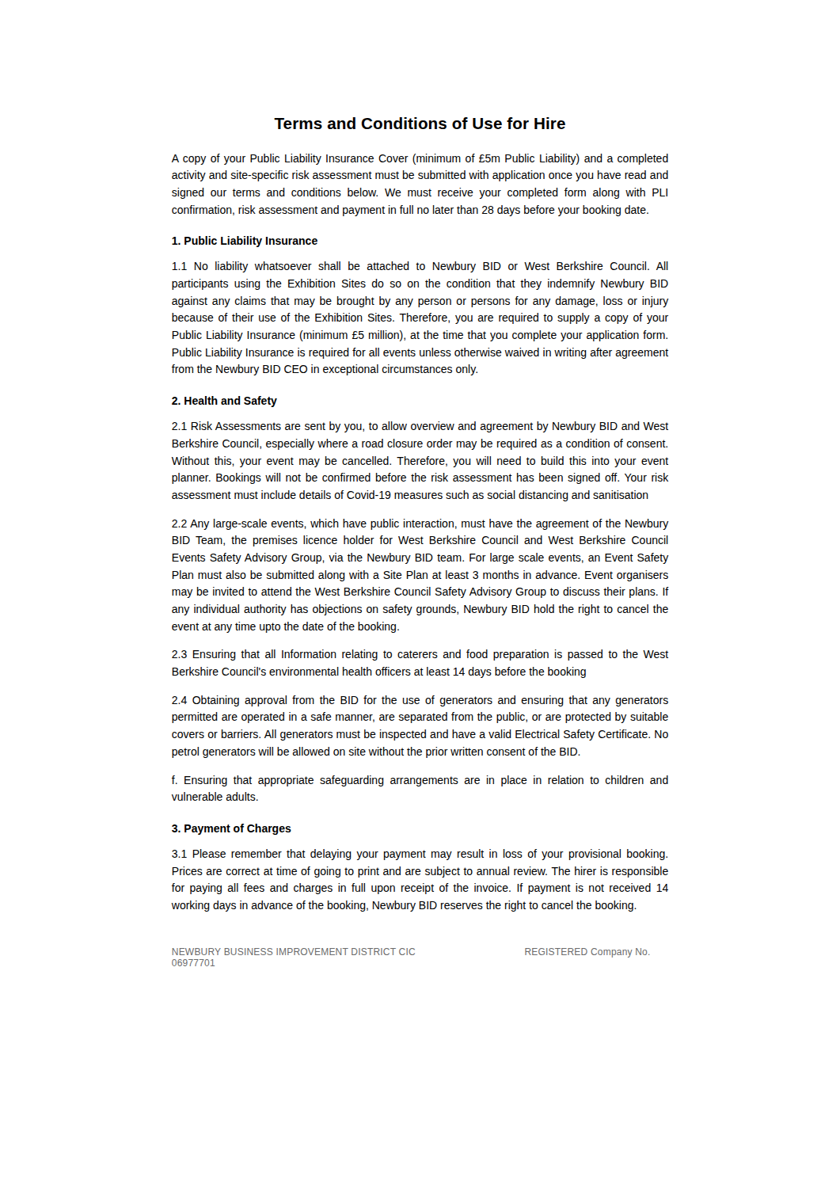Terms and Conditions of Use for Hire
A copy of your Public Liability Insurance Cover (minimum of £5m Public Liability) and a completed activity and site-specific risk assessment must be submitted with application once you have read and signed our terms and conditions below. We must receive your completed form along with PLI confirmation, risk assessment and payment in full no later than 28 days before your booking date.
1. Public Liability Insurance
1.1 No liability whatsoever shall be attached to Newbury BID or West Berkshire Council. All participants using the Exhibition Sites do so on the condition that they indemnify Newbury BID against any claims that may be brought by any person or persons for any damage, loss or injury because of their use of the Exhibition Sites. Therefore, you are required to supply a copy of your Public Liability Insurance (minimum £5 million), at the time that you complete your application form. Public Liability Insurance is required for all events unless otherwise waived in writing after agreement from the Newbury BID CEO in exceptional circumstances only.
2. Health and Safety
2.1 Risk Assessments are sent by you, to allow overview and agreement by Newbury BID and West Berkshire Council, especially where a road closure order may be required as a condition of consent. Without this, your event may be cancelled. Therefore, you will need to build this into your event planner. Bookings will not be confirmed before the risk assessment has been signed off. Your risk assessment must include details of Covid-19 measures such as social distancing and sanitisation
2.2 Any large-scale events, which have public interaction, must have the agreement of the Newbury BID Team, the premises licence holder for West Berkshire Council and West Berkshire Council Events Safety Advisory Group, via the Newbury BID team. For large scale events, an Event Safety Plan must also be submitted along with a Site Plan at least 3 months in advance. Event organisers may be invited to attend the West Berkshire Council Safety Advisory Group to discuss their plans. If any individual authority has objections on safety grounds, Newbury BID hold the right to cancel the event at any time upto the date of the booking.
2.3 Ensuring that all Information relating to caterers and food preparation is passed to the West Berkshire Council's environmental health officers at least 14 days before the booking
2.4 Obtaining approval from the BID for the use of generators and ensuring that any generators permitted are operated in a safe manner, are separated from the public, or are protected by suitable covers or barriers. All generators must be inspected and have a valid Electrical Safety Certificate. No petrol generators will be allowed on site without the prior written consent of the BID.
f. Ensuring that appropriate safeguarding arrangements are in place in relation to children and vulnerable adults.
3. Payment of Charges
3.1 Please remember that delaying your payment may result in loss of your provisional booking. Prices are correct at time of going to print and are subject to annual review. The hirer is responsible for paying all fees and charges in full upon receipt of the invoice. If payment is not received 14 working days in advance of the booking, Newbury BID reserves the right to cancel the booking.
NEWBURY BUSINESS IMPROVEMENT DISTRICT CIC
06977701
REGISTERED Company No.